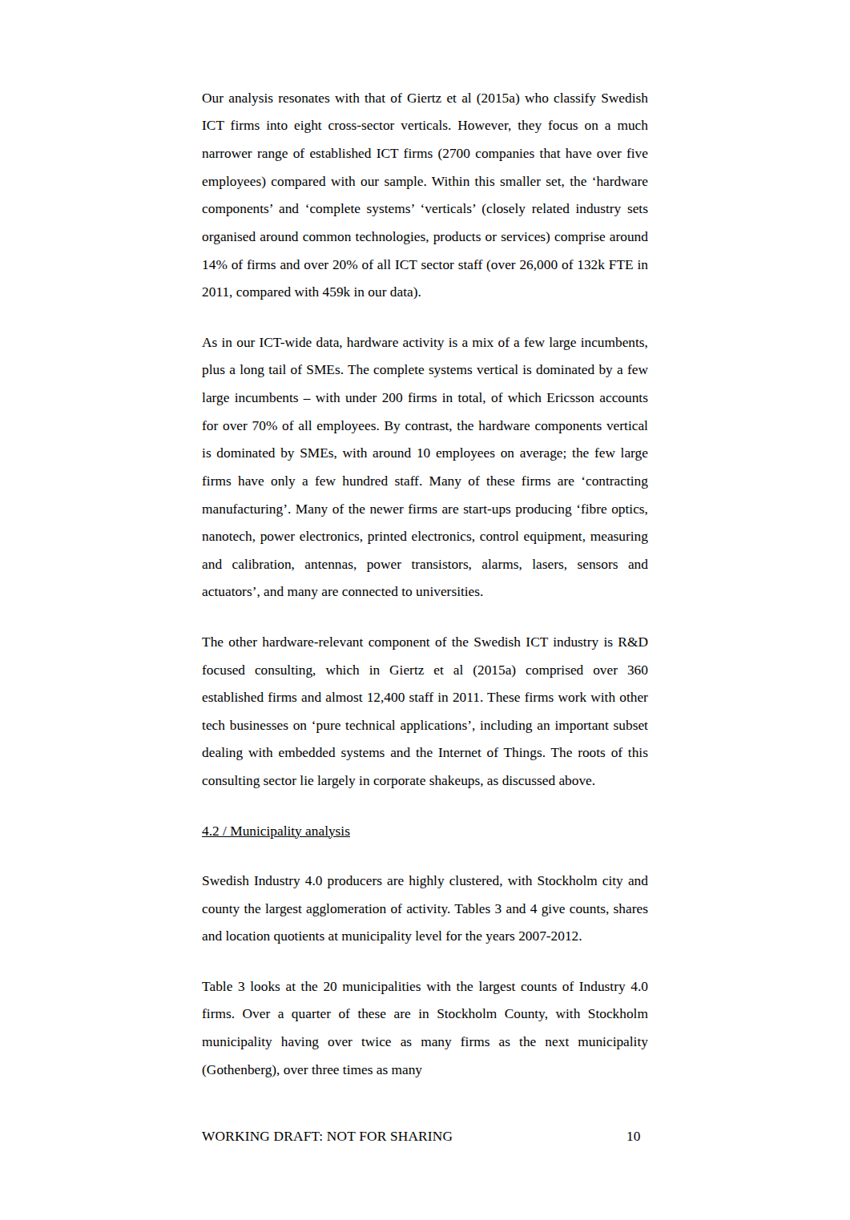Our analysis resonates with that of Giertz et al (2015a) who classify Swedish ICT firms into eight cross-sector verticals. However, they focus on a much narrower range of established ICT firms (2700 companies that have over five employees) compared with our sample. Within this smaller set, the ‘hardware components’ and ‘complete systems’ ‘verticals’ (closely related industry sets organised around common technologies, products or services) comprise around 14% of firms and over 20% of all ICT sector staff (over 26,000 of 132k FTE in 2011, compared with 459k in our data).
As in our ICT-wide data, hardware activity is a mix of a few large incumbents, plus a long tail of SMEs. The complete systems vertical is dominated by a few large incumbents – with under 200 firms in total, of which Ericsson accounts for over 70% of all employees. By contrast, the hardware components vertical is dominated by SMEs, with around 10 employees on average; the few large firms have only a few hundred staff. Many of these firms are ‘contracting manufacturing’. Many of the newer firms are start-ups producing ‘fibre optics, nanotech, power electronics, printed electronics, control equipment, measuring and calibration, antennas, power transistors, alarms, lasers, sensors and actuators’, and many are connected to universities.
The other hardware-relevant component of the Swedish ICT industry is R&D focused consulting, which in Giertz et al (2015a) comprised over 360 established firms and almost 12,400 staff in 2011. These firms work with other tech businesses on ‘pure technical applications’, including an important subset dealing with embedded systems and the Internet of Things. The roots of this consulting sector lie largely in corporate shakeups, as discussed above.
4.2 / Municipality analysis
Swedish Industry 4.0 producers are highly clustered, with Stockholm city and county the largest agglomeration of activity. Tables 3 and 4 give counts, shares and location quotients at municipality level for the years 2007-2012.
Table 3 looks at the 20 municipalities with the largest counts of Industry 4.0 firms. Over a quarter of these are in Stockholm County, with Stockholm municipality having over twice as many firms as the next municipality (Gothenberg), over three times as many
WORKING DRAFT: NOT FOR SHARING 10